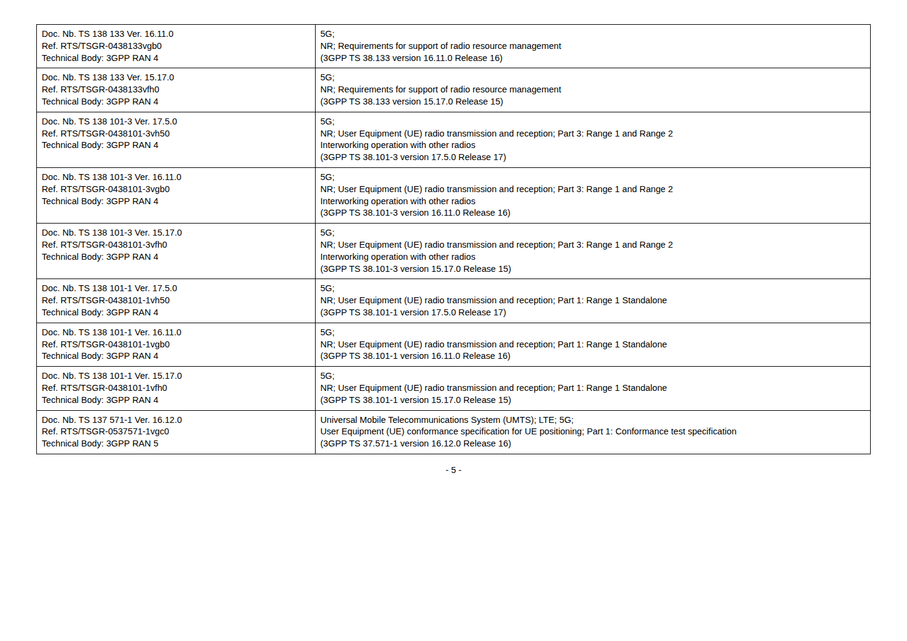| Doc. Nb. TS 138 133 Ver. 16.11.0 Ref. RTS/TSGR-0438133vgb0 Technical Body: 3GPP RAN 4 | 5G; NR; Requirements for support of radio resource management (3GPP TS 38.133 version 16.11.0 Release 16) |
| Doc. Nb. TS 138 133 Ver. 15.17.0 Ref. RTS/TSGR-0438133vfh0 Technical Body: 3GPP RAN 4 | 5G; NR; Requirements for support of radio resource management (3GPP TS 38.133 version 15.17.0 Release 15) |
| Doc. Nb. TS 138 101-3 Ver. 17.5.0 Ref. RTS/TSGR-0438101-3vh50 Technical Body: 3GPP RAN 4 | 5G; NR; User Equipment (UE) radio transmission and reception; Part 3: Range 1 and Range 2 Interworking operation with other radios (3GPP TS 38.101-3 version 17.5.0 Release 17) |
| Doc. Nb. TS 138 101-3 Ver. 16.11.0 Ref. RTS/TSGR-0438101-3vgb0 Technical Body: 3GPP RAN 4 | 5G; NR; User Equipment (UE) radio transmission and reception; Part 3: Range 1 and Range 2 Interworking operation with other radios (3GPP TS 38.101-3 version 16.11.0 Release 16) |
| Doc. Nb. TS 138 101-3 Ver. 15.17.0 Ref. RTS/TSGR-0438101-3vfh0 Technical Body: 3GPP RAN 4 | 5G; NR; User Equipment (UE) radio transmission and reception; Part 3: Range 1 and Range 2 Interworking operation with other radios (3GPP TS 38.101-3 version 15.17.0 Release 15) |
| Doc. Nb. TS 138 101-1 Ver. 17.5.0 Ref. RTS/TSGR-0438101-1vh50 Technical Body: 3GPP RAN 4 | 5G; NR; User Equipment (UE) radio transmission and reception; Part 1: Range 1 Standalone (3GPP TS 38.101-1 version 17.5.0 Release 17) |
| Doc. Nb. TS 138 101-1 Ver. 16.11.0 Ref. RTS/TSGR-0438101-1vgb0 Technical Body: 3GPP RAN 4 | 5G; NR; User Equipment (UE) radio transmission and reception; Part 1: Range 1 Standalone (3GPP TS 38.101-1 version 16.11.0 Release 16) |
| Doc. Nb. TS 138 101-1 Ver. 15.17.0 Ref. RTS/TSGR-0438101-1vfh0 Technical Body: 3GPP RAN 4 | 5G; NR; User Equipment (UE) radio transmission and reception; Part 1: Range 1 Standalone (3GPP TS 38.101-1 version 15.17.0 Release 15) |
| Doc. Nb. TS 137 571-1 Ver. 16.12.0 Ref. RTS/TSGR-0537571-1vgc0 Technical Body: 3GPP RAN 5 | Universal Mobile Telecommunications System (UMTS); LTE; 5G; User Equipment (UE) conformance specification for UE positioning; Part 1: Conformance test specification (3GPP TS 37.571-1 version 16.12.0 Release 16) |
- 5 -